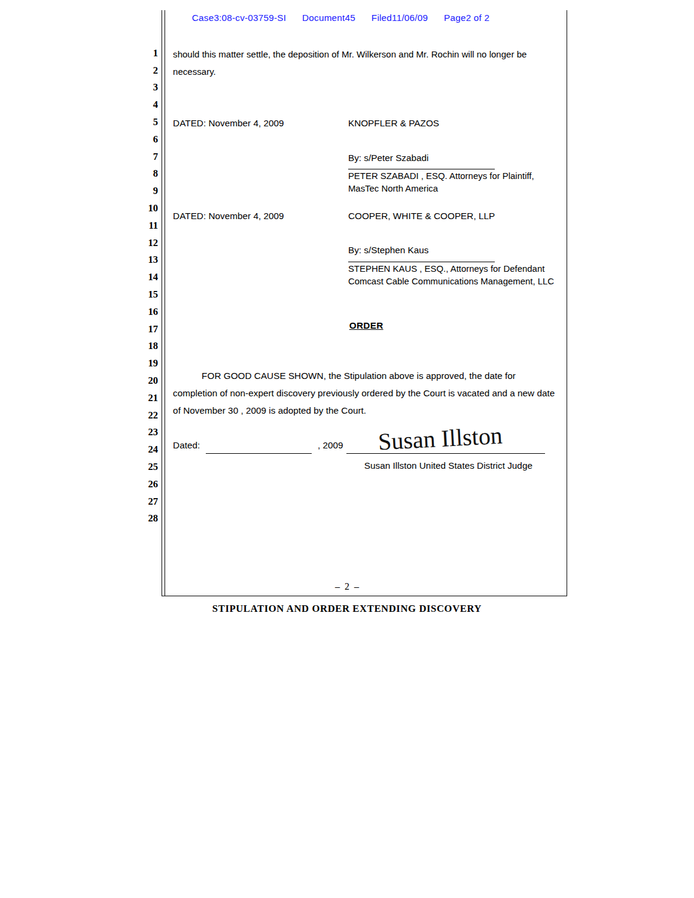Case3:08-cv-03759-SI Document45 Filed11/06/09 Page2 of 2
1
2
3
4
5
6
7
8
9
10
11
12
13
14
15
16
17
18
19
20
21
22
23
24
25
26
27
28
should this matter settle, the deposition of Mr. Wilkerson and Mr. Rochin will no longer be necessary.
DATED: November 4, 2009
KNOPFLER & PAZOS
By: s/Peter Szabadi
PETER SZABADI , ESQ. Attorneys for Plaintiff,
MasTec North America
DATED: November 4, 2009
COOPER, WHITE & COOPER, LLP
By: s/Stephen Kaus
STEPHEN KAUS , ESQ., Attorneys for Defendant
Comcast Cable Communications Management, LLC
ORDER
FOR GOOD CAUSE SHOWN, the Stipulation above is approved, the date for completion of non-expert discovery previously ordered by the Court is vacated and a new date of November 30 , 2009 is adopted by the Court.
Dated: , 2009
Susan Illston
Susan Illston United States District Judge
– 2 –
STIPULATION AND ORDER EXTENDING DISCOVERY